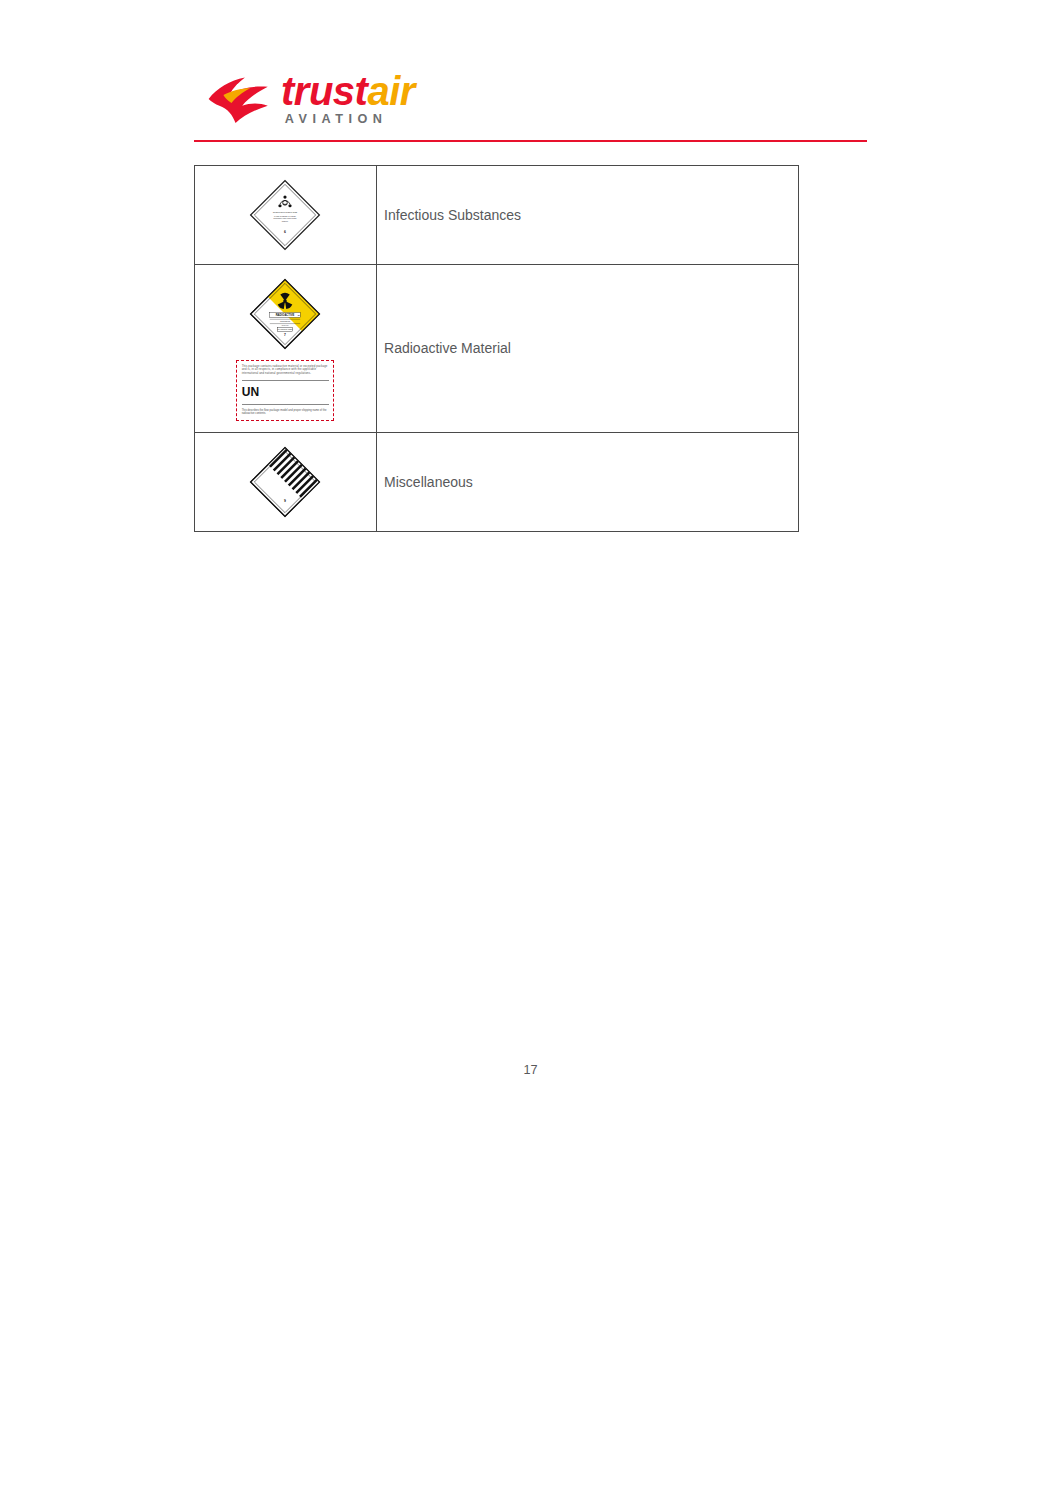trust air
AVIATION
| INFECTIOUS SUBSTANCE In case of damage or leakage immediately notify public health authority 6 | Infectious Substances |
| RADIOACTIVE III CONTENTS ACTIVITY TRANSPORT INDEX 7 This package contains radioactive material or excepted package and is, in all respects, in compliance with the applicable international and national governmental regulations. UN This describes the flow package model and proper shipping name of the radioactive contents. | Radioactive Material |
| 9 | Miscellaneous |
17